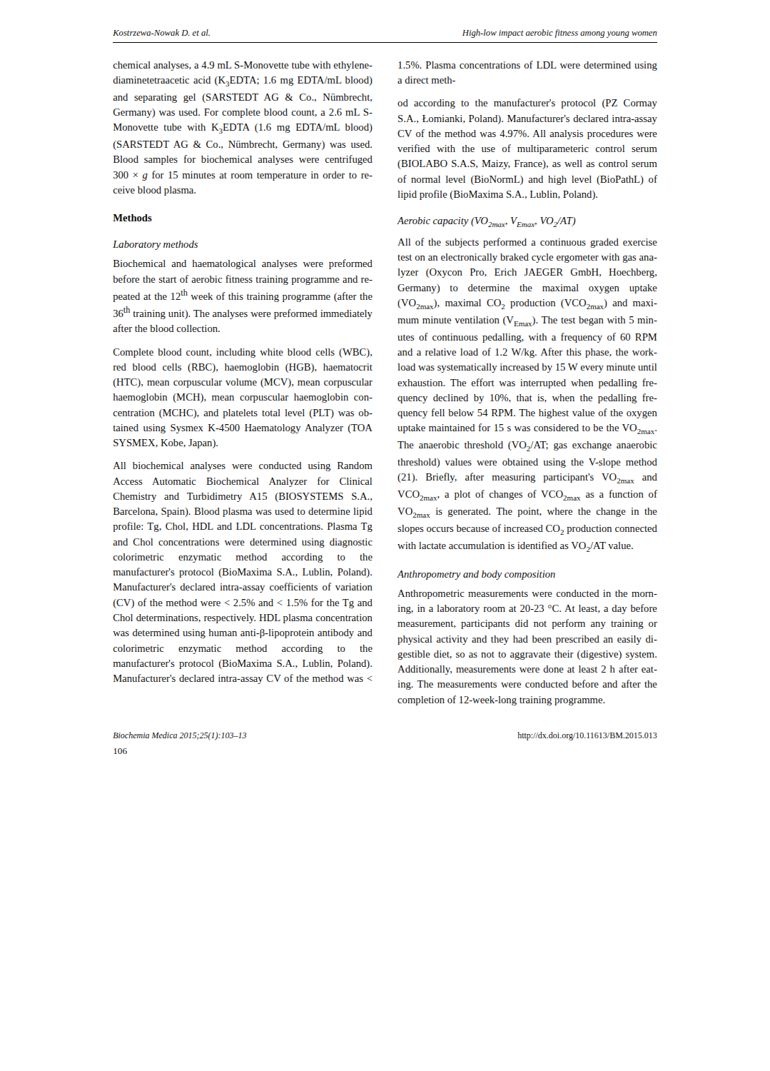Kostrzewa-Nowak D. et al. High-low impact aerobic fitness among young women
chemical analyses, a 4.9 mL S-Monovette tube with ethylenediaminetetraacetic acid (K3EDTA; 1.6 mg EDTA/mL blood) and separating gel (SARSTEDT AG & Co., Nümbrecht, Germany) was used. For complete blood count, a 2.6 mL S-Monovette tube with K3EDTA (1.6 mg EDTA/mL blood) (SARSTEDT AG & Co., Nümbrecht, Germany) was used. Blood samples for biochemical analyses were centrifuged 300 × g for 15 minutes at room temperature in order to receive blood plasma.
Methods
Laboratory methods
Biochemical and haematological analyses were preformed before the start of aerobic fitness training programme and repeated at the 12th week of this training programme (after the 36th training unit). The analyses were preformed immediately after the blood collection.
Complete blood count, including white blood cells (WBC), red blood cells (RBC), haemoglobin (HGB), haematocrit (HTC), mean corpuscular volume (MCV), mean corpuscular haemoglobin (MCH), mean corpuscular haemoglobin concentration (MCHC), and platelets total level (PLT) was obtained using Sysmex K-4500 Haematology Analyzer (TOA SYSMEX, Kobe, Japan).
All biochemical analyses were conducted using Random Access Automatic Biochemical Analyzer for Clinical Chemistry and Turbidimetry A15 (BIOSYSTEMS S.A., Barcelona, Spain). Blood plasma was used to determine lipid profile: Tg, Chol, HDL and LDL concentrations. Plasma Tg and Chol concentrations were determined using diagnostic colorimetric enzymatic method according to the manufacturer's protocol (BioMaxima S.A., Lublin, Poland). Manufacturer's declared intra-assay coefficients of variation (CV) of the method were < 2.5% and < 1.5% for the Tg and Chol determinations, respectively. HDL plasma concentration was determined using human anti-β-lipoprotein antibody and colorimetric enzymatic method according to the manufacturer's protocol (BioMaxima S.A., Lublin, Poland). Manufacturer's declared intra-assay CV of the method was < 1.5%. Plasma concentrations of LDL were determined using a direct meth-
od according to the manufacturer's protocol (PZ Cormay S.A., Łomianki, Poland). Manufacturer's declared intra-assay CV of the method was 4.97%. All analysis procedures were verified with the use of multiparameteric control serum (BIOLABO S.A.S, Maizy, France), as well as control serum of normal level (BioNormL) and high level (BioPathL) of lipid profile (BioMaxima S.A., Lublin, Poland).
Aerobic capacity (VO2max, VEmax, VO2/AT)
All of the subjects performed a continuous graded exercise test on an electronically braked cycle ergometer with gas analyzer (Oxycon Pro, Erich JAEGER GmbH, Hoechberg, Germany) to determine the maximal oxygen uptake (VO2max), maximal CO2 production (VCO2max) and maximum minute ventilation (VEmax). The test began with 5 minutes of continuous pedalling, with a frequency of 60 RPM and a relative load of 1.2 W/kg. After this phase, the workload was systematically increased by 15 W every minute until exhaustion. The effort was interrupted when pedalling frequency declined by 10%, that is, when the pedalling frequency fell below 54 RPM. The highest value of the oxygen uptake maintained for 15 s was considered to be the VO2max. The anaerobic threshold (VO2/AT; gas exchange anaerobic threshold) values were obtained using the V-slope method (21). Briefly, after measuring participant's VO2max and VCO2max, a plot of changes of VCO2max as a function of VO2max is generated. The point, where the change in the slopes occurs because of increased CO2 production connected with lactate accumulation is identified as VO2/AT value.
Anthropometry and body composition
Anthropometric measurements were conducted in the morning, in a laboratory room at 20-23 °C. At least, a day before measurement, participants did not perform any training or physical activity and they had been prescribed an easily digestible diet, so as not to aggravate their (digestive) system. Additionally, measurements were done at least 2 h after eating. The measurements were conducted before and after the completion of 12-week-long training programme.
Biochemia Medica 2015;25(1):103–13
106
http://dx.doi.org/10.11613/BM.2015.013